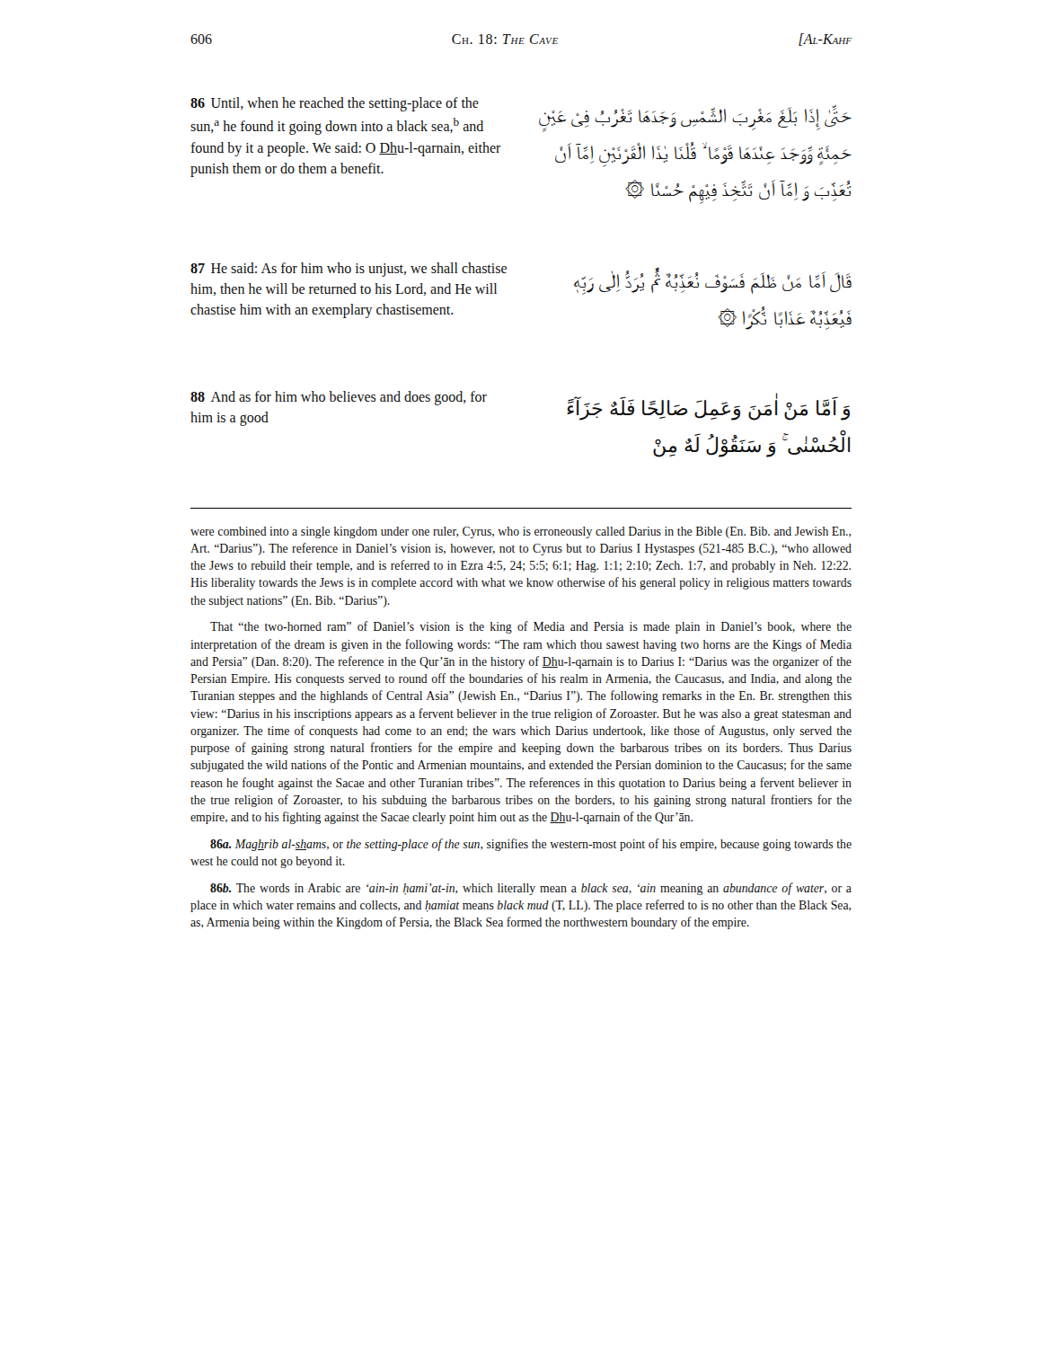606 Ch. 18: The Cave [Al-Kahf
86 Until, when he reached the setting-place of the sun,a he found it going down into a black sea,b and found by it a people. We said: O Dhu-l-qarnain, either punish them or do them a benefit.
حَتَّىٰ إِذَا بَلَغَ مَغْرِبَ الشَّمْسِ وَجَدَهَا تَغْرُبُ فِىْ عَيْنٍ حَمِئَةٍ وَّوَجَدَ عِنْدَهَا قَوْمًا ۙ قُلْنَا يٰذَا الْقَرْنَيْنِ اِمَّآ اَنْ تُعَذِّبَ وَ اِمَّآ اَنْ تَتَّخِذَ فِيْهِمْ حُسْنًا ۞
87 He said: As for him who is unjust, we shall chastise him, then he will be returned to his Lord, and He will chastise him with an exemplary chastisement.
قَالَ اَمَّا مَنْ ظَلَمَ فَسَوْفَ نُعَذِّبُهٌ ثُمَّ يُرَدُّ اِلٰى رَبِّهٖ فَيُعَذِّبُهٌ عَذَابًا نُّكْرًا ۞
88 And as for him who believes and does good, for him is a good
وَ اَمَّا مَنْ اٰمَنَ وَعَمِلَ صَالِحًا فَلَهٌ جَزَآءً الْحُسْنٰى ۚ وَ سَنَقُوْلُ لَهٌ مِنْ
were combined into a single kingdom under one ruler, Cyrus, who is erroneously called Darius in the Bible (En. Bib. and Jewish En., Art. “Darius”). The reference in Daniel’s vision is, however, not to Cyrus but to Darius I Hystaspes (521-485 B.C.), “who allowed the Jews to rebuild their temple, and is referred to in Ezra 4:5, 24; 5:5; 6:1; Hag. 1:1; 2:10; Zech. 1:7, and probably in Neh. 12:22. His liberality towards the Jews is in complete accord with what we know otherwise of his general policy in religious matters towards the subject nations” (En. Bib. “Darius”).
That “the two-horned ram” of Daniel’s vision is the king of Media and Persia is made plain in Daniel’s book, where the interpretation of the dream is given in the following words: “The ram which thou sawest having two horns are the Kings of Media and Persia” (Dan. 8:20). The reference in the Qur’ān in the history of Dhu-l-qarnain is to Darius I: “Darius was the organizer of the Persian Empire. His conquests served to round off the boundaries of his realm in Armenia, the Caucasus, and India, and along the Turanian steppes and the highlands of Central Asia” (Jewish En., “Darius I”). The following remarks in the En. Br. strengthen this view: “Darius in his inscriptions appears as a fervent believer in the true religion of Zoroaster. But he was also a great statesman and organizer. The time of conquests had come to an end; the wars which Darius undertook, like those of Augustus, only served the purpose of gaining strong natural frontiers for the empire and keeping down the barbarous tribes on its borders. Thus Darius subjugated the wild nations of the Pontic and Armenian mountains, and extended the Persian dominion to the Caucasus; for the same reason he fought against the Sacae and other Turanian tribes”. The references in this quotation to Darius being a fervent believer in the true religion of Zoroaster, to his subduing the barbarous tribes on the borders, to his gaining strong natural frontiers for the empire, and to his fighting against the Sacae clearly point him out as the Dhu-l-qarnain of the Qur’ān.
86a. Maghrib al-shams, or the setting-place of the sun, signifies the western-most point of his empire, because going towards the west he could not go beyond it.
86b. The words in Arabic are ‘ain-in ḥami’at-in, which literally mean a black sea, ‘ain meaning an abundance of water, or a place in which water remains and collects, and ḥamiat means black mud (T, LL). The place referred to is no other than the Black Sea, as, Armenia being within the Kingdom of Persia, the Black Sea formed the northwestern boundary of the empire.